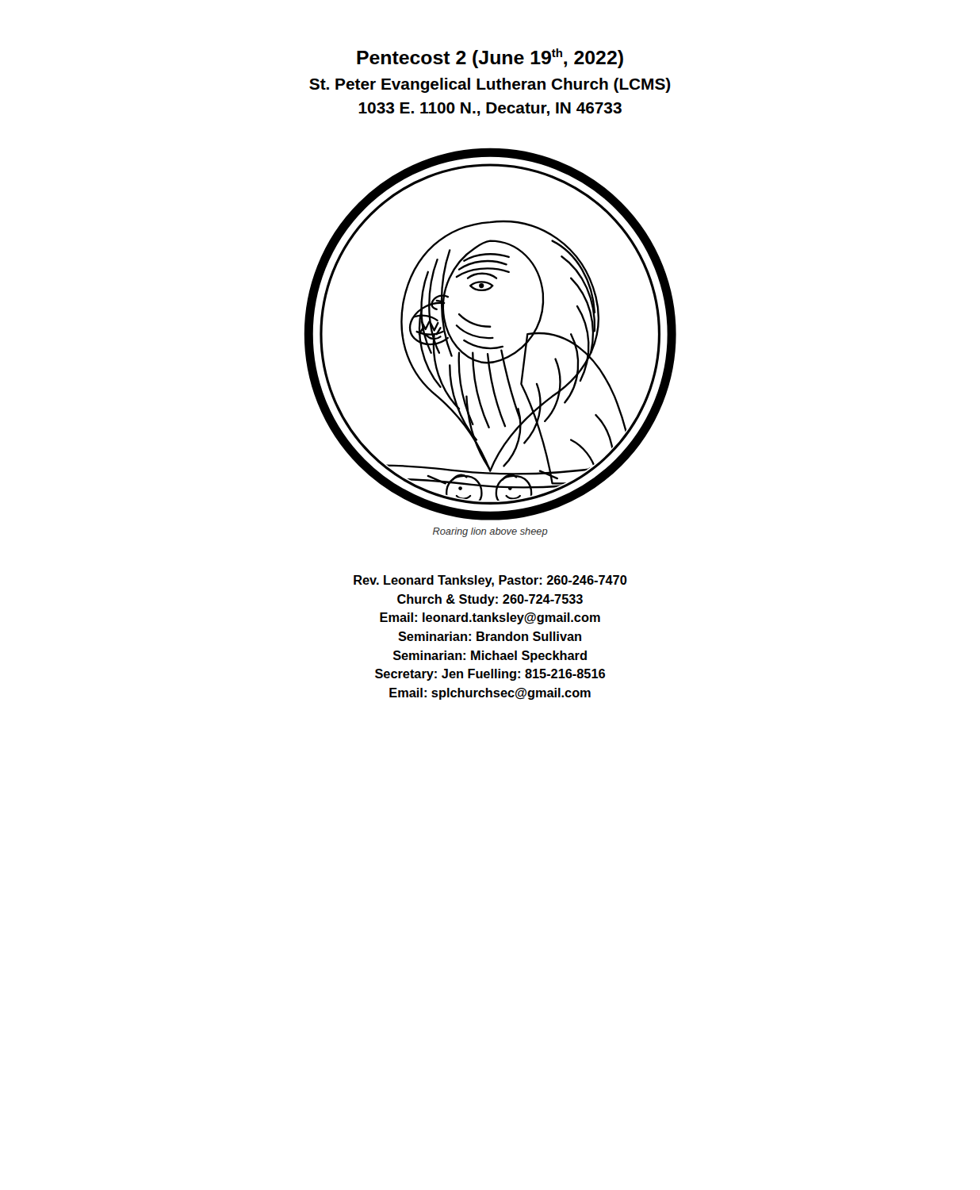Pentecost 2 (June 19th, 2022)
St. Peter Evangelical Lutheran Church (LCMS)
1033 E. 1100 N., Decatur, IN 46733
Roaring lion above sheep, enclosed in a circular border A line-art medallion showing the head and mane of a roaring lion with an open mouth, facing left, with two small sheep standing on rocky ground at the bottom of the circle.
Roaring lion above sheep
Rev. Leonard Tanksley, Pastor: 260-246-7470
Church & Study: 260-724-7533
Email: leonard.tanksley@gmail.com
Seminarian: Brandon Sullivan
Seminarian: Michael Speckhard
Secretary: Jen Fuelling: 815-216-8516
Email: splchurchsec@gmail.com